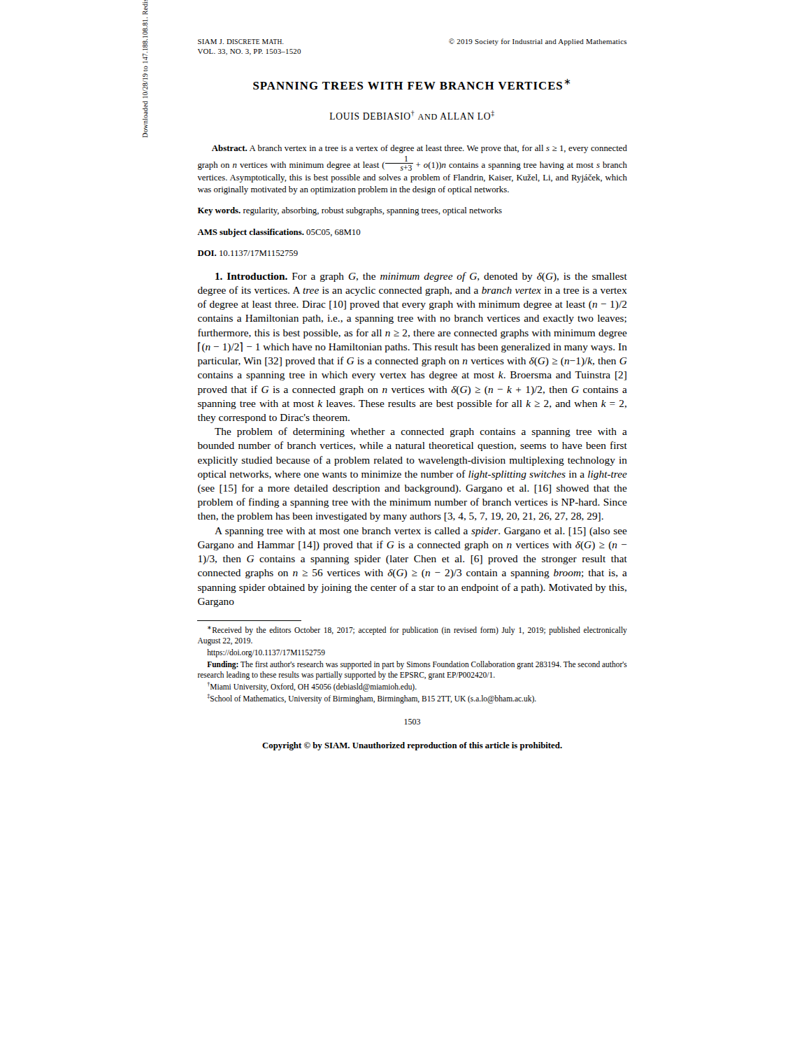Downloaded 10/28/19 to 147.188.108.81. Redistribution subject to SIAM license or copyright; see http://www.siam.org/journals/ojsa.php
SIAM J. DISCRETE MATH.
Vol. 33, No. 3, pp. 1503–1520
© 2019 Society for Industrial and Applied Mathematics
SPANNING TREES WITH FEW BRANCH VERTICES∗
LOUIS DEBIASIO† AND ALLAN LO‡
Abstract. A branch vertex in a tree is a vertex of degree at least three. We prove that, for all s ≥ 1, every connected graph on n vertices with minimum degree at least (1 s+3 + o(1))n contains a spanning tree having at most s branch vertices. Asymptotically, this is best possible and solves a problem of Flandrin, Kaiser, Kužel, Li, and Ryjáček, which was originally motivated by an optimization problem in the design of optical networks.
Key words. regularity, absorbing, robust subgraphs, spanning trees, optical networks
AMS subject classifications. 05C05, 68M10
DOI. 10.1137/17M1152759
1. Introduction. For a graph G, the minimum degree of G, denoted by δ(G), is the smallest degree of its vertices. A tree is an acyclic connected graph, and a branch vertex in a tree is a vertex of degree at least three. Dirac [10] proved that every graph with minimum degree at least (n − 1)/2 contains a Hamiltonian path, i.e., a spanning tree with no branch vertices and exactly two leaves; furthermore, this is best possible, as for all n ≥ 2, there are connected graphs with minimum degree ⌈(n − 1)/2⌉ − 1 which have no Hamiltonian paths. This result has been generalized in many ways. In particular, Win [32] proved that if G is a connected graph on n vertices with δ(G) ≥ (n−1)/k, then G contains a spanning tree in which every vertex has degree at most k. Broersma and Tuinstra [2] proved that if G is a connected graph on n vertices with δ(G) ≥ (n − k + 1)/2, then G contains a spanning tree with at most k leaves. These results are best possible for all k ≥ 2, and when k = 2, they correspond to Dirac's theorem.
The problem of determining whether a connected graph contains a spanning tree with a bounded number of branch vertices, while a natural theoretical question, seems to have been first explicitly studied because of a problem related to wavelength-division multiplexing technology in optical networks, where one wants to minimize the number of light-splitting switches in a light-tree (see [15] for a more detailed description and background). Gargano et al. [16] showed that the problem of finding a spanning tree with the minimum number of branch vertices is NP-hard. Since then, the problem has been investigated by many authors [3, 4, 5, 7, 19, 20, 21, 26, 27, 28, 29].
A spanning tree with at most one branch vertex is called a spider. Gargano et al. [15] (also see Gargano and Hammar [14]) proved that if G is a connected graph on n vertices with δ(G) ≥ (n − 1)/3, then G contains a spanning spider (later Chen et al. [6] proved the stronger result that connected graphs on n ≥ 56 vertices with δ(G) ≥ (n − 2)/3 contain a spanning broom; that is, a spanning spider obtained by joining the center of a star to an endpoint of a path). Motivated by this, Gargano
∗Received by the editors October 18, 2017; accepted for publication (in revised form) July 1, 2019; published electronically August 22, 2019.
https://doi.org/10.1137/17M1152759
Funding: The first author's research was supported in part by Simons Foundation Collaboration grant 283194. The second author's research leading to these results was partially supported by the EPSRC, grant EP/P002420/1.
†Miami University, Oxford, OH 45056 (debiasld@miamioh.edu).
‡School of Mathematics, University of Birmingham, Birmingham, B15 2TT, UK (s.a.lo@bham.ac.uk).
1503
Copyright © by SIAM. Unauthorized reproduction of this article is prohibited.